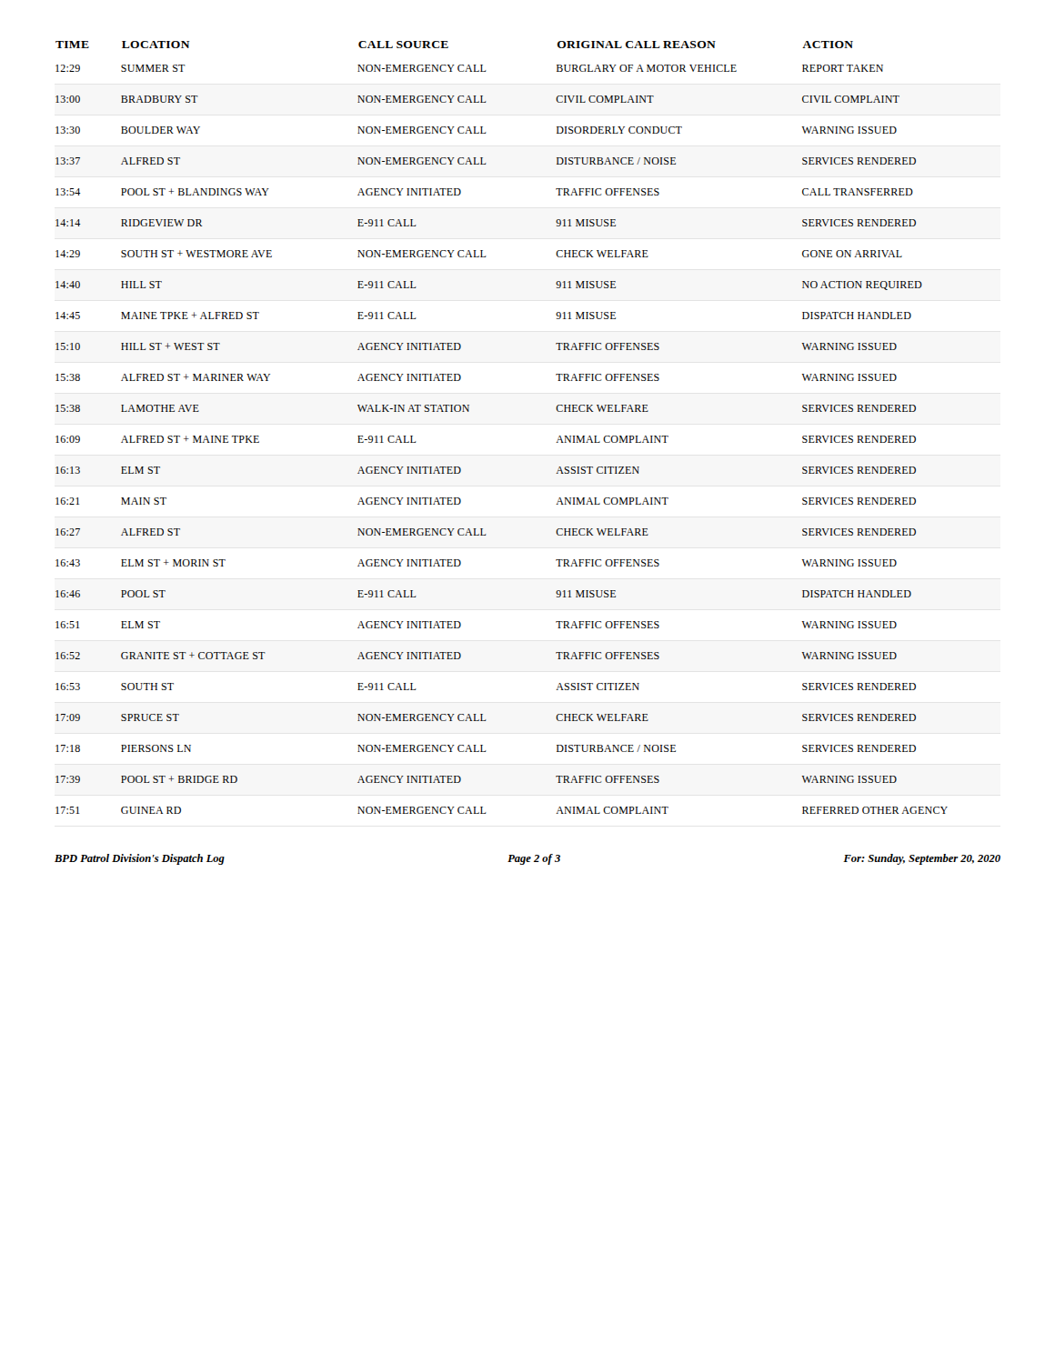| TIME | LOCATION | CALL SOURCE | ORIGINAL CALL REASON | ACTION |
| --- | --- | --- | --- | --- |
| 12:29 | SUMMER ST | NON-EMERGENCY CALL | BURGLARY OF A MOTOR VEHICLE | REPORT TAKEN |
| 13:00 | BRADBURY ST | NON-EMERGENCY CALL | CIVIL COMPLAINT | CIVIL COMPLAINT |
| 13:30 | BOULDER WAY | NON-EMERGENCY CALL | DISORDERLY CONDUCT | WARNING ISSUED |
| 13:37 | ALFRED ST | NON-EMERGENCY CALL | DISTURBANCE / NOISE | SERVICES RENDERED |
| 13:54 | POOL ST + BLANDINGS WAY | AGENCY INITIATED | TRAFFIC OFFENSES | CALL TRANSFERRED |
| 14:14 | RIDGEVIEW DR | E-911 CALL | 911 MISUSE | SERVICES RENDERED |
| 14:29 | SOUTH ST + WESTMORE AVE | NON-EMERGENCY CALL | CHECK WELFARE | GONE ON ARRIVAL |
| 14:40 | HILL ST | E-911 CALL | 911 MISUSE | NO ACTION REQUIRED |
| 14:45 | MAINE TPKE + ALFRED ST | E-911 CALL | 911 MISUSE | DISPATCH HANDLED |
| 15:10 | HILL ST + WEST ST | AGENCY INITIATED | TRAFFIC OFFENSES | WARNING ISSUED |
| 15:38 | ALFRED ST + MARINER WAY | AGENCY INITIATED | TRAFFIC OFFENSES | WARNING ISSUED |
| 15:38 | LAMOTHE AVE | WALK-IN AT STATION | CHECK WELFARE | SERVICES RENDERED |
| 16:09 | ALFRED ST + MAINE TPKE | E-911 CALL | ANIMAL COMPLAINT | SERVICES RENDERED |
| 16:13 | ELM ST | AGENCY INITIATED | ASSIST CITIZEN | SERVICES RENDERED |
| 16:21 | MAIN ST | AGENCY INITIATED | ANIMAL COMPLAINT | SERVICES RENDERED |
| 16:27 | ALFRED ST | NON-EMERGENCY CALL | CHECK WELFARE | SERVICES RENDERED |
| 16:43 | ELM ST + MORIN ST | AGENCY INITIATED | TRAFFIC OFFENSES | WARNING ISSUED |
| 16:46 | POOL ST | E-911 CALL | 911 MISUSE | DISPATCH HANDLED |
| 16:51 | ELM ST | AGENCY INITIATED | TRAFFIC OFFENSES | WARNING ISSUED |
| 16:52 | GRANITE ST + COTTAGE ST | AGENCY INITIATED | TRAFFIC OFFENSES | WARNING ISSUED |
| 16:53 | SOUTH ST | E-911 CALL | ASSIST CITIZEN | SERVICES RENDERED |
| 17:09 | SPRUCE ST | NON-EMERGENCY CALL | CHECK WELFARE | SERVICES RENDERED |
| 17:18 | PIERSONS LN | NON-EMERGENCY CALL | DISTURBANCE / NOISE | SERVICES RENDERED |
| 17:39 | POOL ST + BRIDGE RD | AGENCY INITIATED | TRAFFIC OFFENSES | WARNING ISSUED |
| 17:51 | GUINEA RD | NON-EMERGENCY CALL | ANIMAL COMPLAINT | REFERRED OTHER AGENCY |
BPD Patrol Division's Dispatch Log
Page 2 of 3
For: Sunday, September 20, 2020